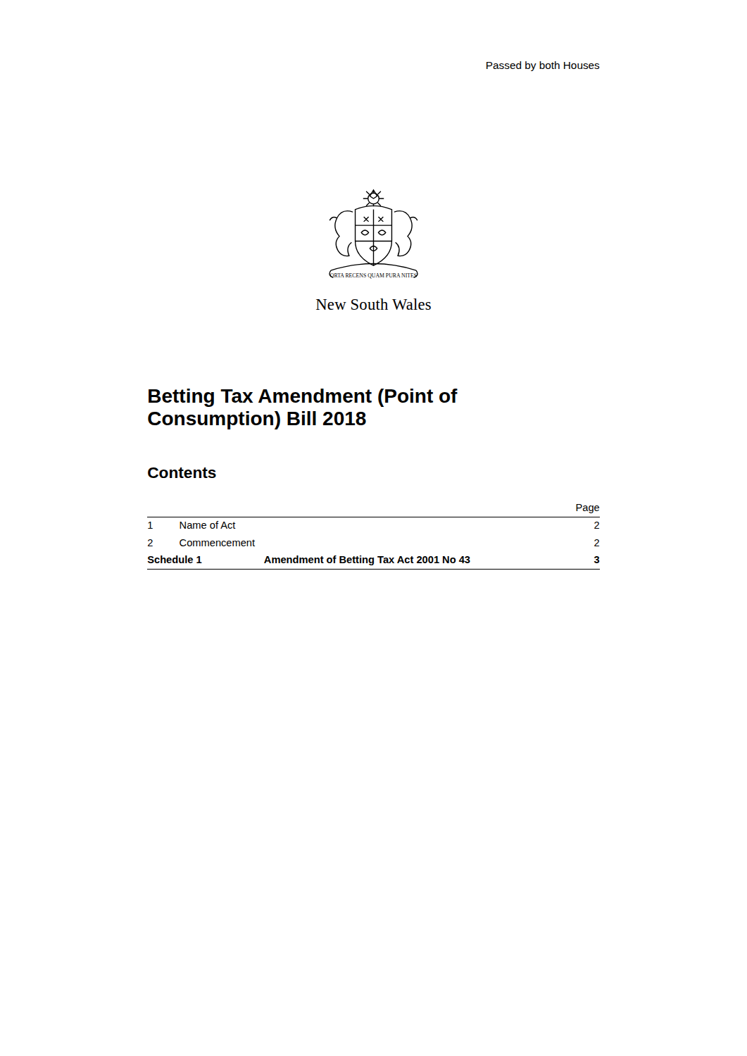Passed by both Houses
New South Wales
Betting Tax Amendment (Point of Consumption) Bill 2018
Contents
| | | Page |
| 1 | Name of Act | 2 |
| 2 | Commencement | 2 |
| Schedule 1 | Amendment of Betting Tax Act 2001 No 43 | 3 |